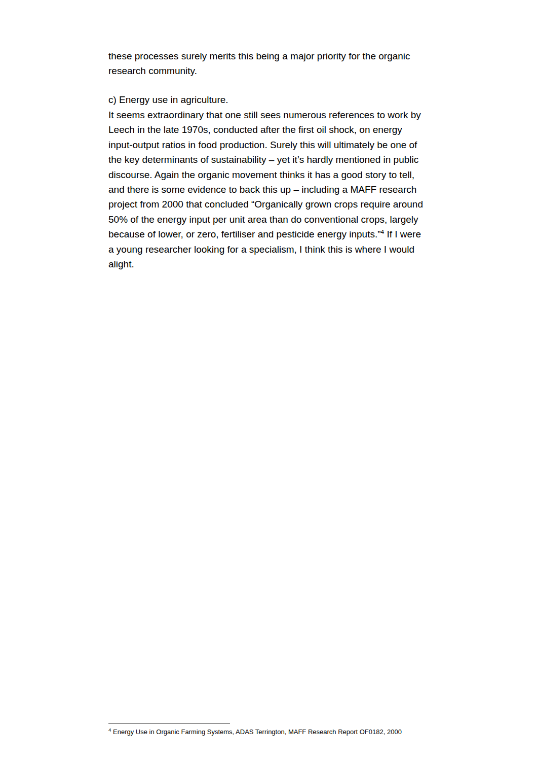these processes surely merits this being a major priority for the organic research community.
c) Energy use in agriculture.
It seems extraordinary that one still sees numerous references to work by Leech in the late 1970s, conducted after the first oil shock, on energy input-output ratios in food production. Surely this will ultimately be one of the key determinants of sustainability – yet it’s hardly mentioned in public discourse. Again the organic movement thinks it has a good story to tell, and there is some evidence to back this up – including a MAFF research project from 2000 that concluded “Organically grown crops require around 50% of the energy input per unit area than do conventional crops, largely because of lower, or zero, fertiliser and pesticide energy inputs.”4 If I were a young researcher looking for a specialism, I think this is where I would alight.
4 Energy Use in Organic Farming Systems, ADAS Terrington, MAFF Research Report OF0182, 2000